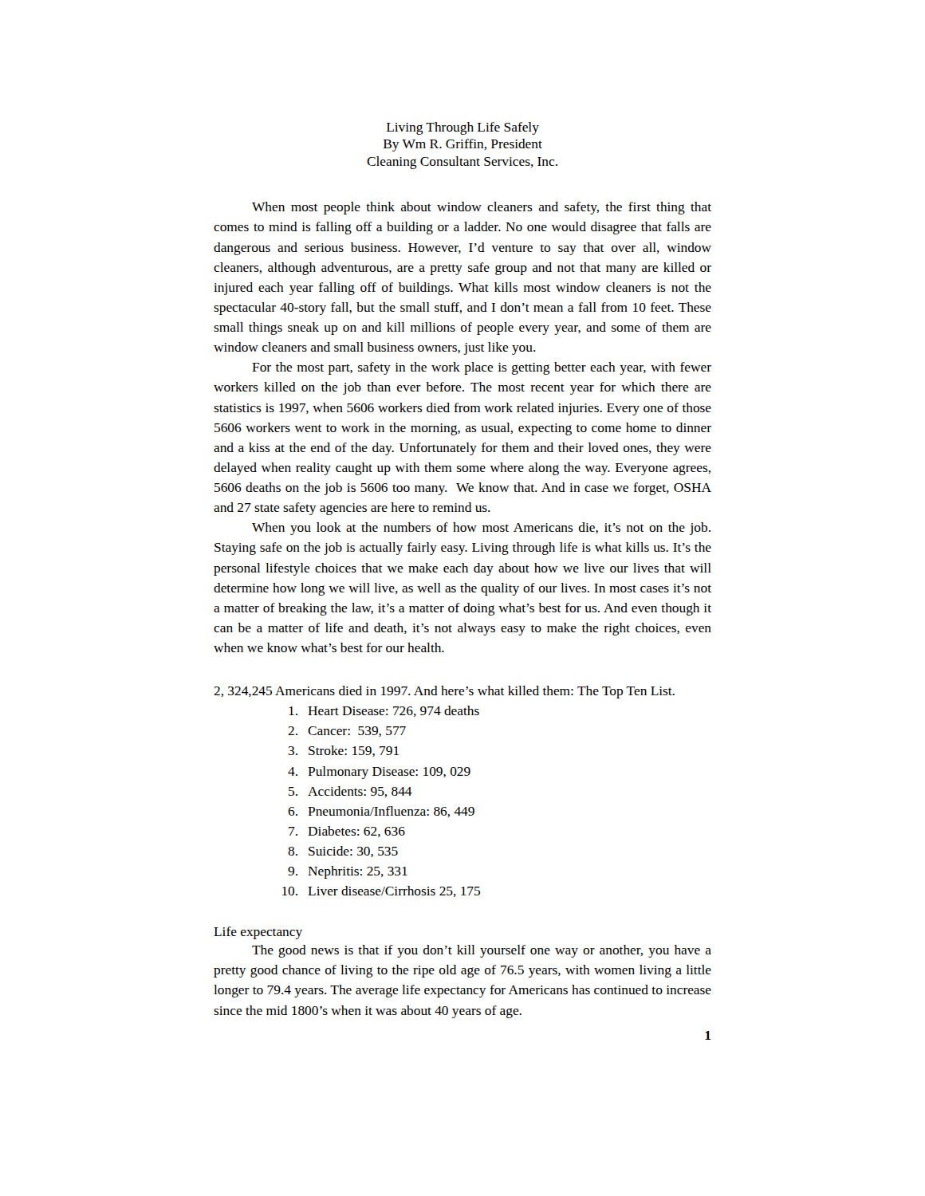Living Through Life Safely
By Wm R. Griffin, President
Cleaning Consultant Services, Inc.
When most people think about window cleaners and safety, the first thing that comes to mind is falling off a building or a ladder. No one would disagree that falls are dangerous and serious business. However, I’d venture to say that over all, window cleaners, although adventurous, are a pretty safe group and not that many are killed or injured each year falling off of buildings. What kills most window cleaners is not the spectacular 40-story fall, but the small stuff, and I don’t mean a fall from 10 feet. These small things sneak up on and kill millions of people every year, and some of them are window cleaners and small business owners, just like you.
For the most part, safety in the work place is getting better each year, with fewer workers killed on the job than ever before. The most recent year for which there are statistics is 1997, when 5606 workers died from work related injuries. Every one of those 5606 workers went to work in the morning, as usual, expecting to come home to dinner and a kiss at the end of the day. Unfortunately for them and their loved ones, they were delayed when reality caught up with them some where along the way. Everyone agrees, 5606 deaths on the job is 5606 too many. We know that. And in case we forget, OSHA and 27 state safety agencies are here to remind us.
When you look at the numbers of how most Americans die, it’s not on the job. Staying safe on the job is actually fairly easy. Living through life is what kills us. It’s the personal lifestyle choices that we make each day about how we live our lives that will determine how long we will live, as well as the quality of our lives. In most cases it’s not a matter of breaking the law, it’s a matter of doing what’s best for us. And even though it can be a matter of life and death, it’s not always easy to make the right choices, even when we know what’s best for our health.
2, 324,245 Americans died in 1997. And here’s what killed them: The Top Ten List.
Heart Disease: 726, 974 deaths
Cancer: 539, 577
Stroke: 159, 791
Pulmonary Disease: 109, 029
Accidents: 95, 844
Pneumonia/Influenza: 86, 449
Diabetes: 62, 636
Suicide: 30, 535
Nephritis: 25, 331
Liver disease/Cirrhosis 25, 175
Life expectancy
The good news is that if you don’t kill yourself one way or another, you have a pretty good chance of living to the ripe old age of 76.5 years, with women living a little longer to 79.4 years. The average life expectancy for Americans has continued to increase since the mid 1800’s when it was about 40 years of age.
1